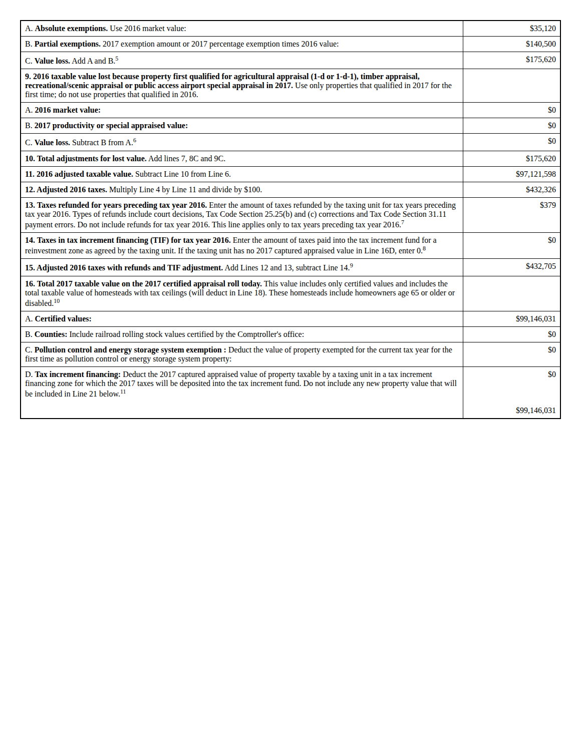| A. Absolute exemptions. Use 2016 market value: | $35,120 |
| B. Partial exemptions. 2017 exemption amount or 2017 percentage exemption times 2016 value: | $140,500 |
| C. Value loss. Add A and B. 5 | $175,620 |
| 9. 2016 taxable value lost because property first qualified for agricultural appraisal (1-d or 1-d-1), timber appraisal, recreational/scenic appraisal or public access airport special appraisal in 2017. Use only properties that qualified in 2017 for the first time; do not use properties that qualified in 2016. | |
| A. 2016 market value: | $0 |
| B. 2017 productivity or special appraised value: | $0 |
| C. Value loss. Subtract B from A. 6 | $0 |
| 10. Total adjustments for lost value. Add lines 7, 8C and 9C. | $175,620 |
| 11. 2016 adjusted taxable value. Subtract Line 10 from Line 6. | $97,121,598 |
| 12. Adjusted 2016 taxes. Multiply Line 4 by Line 11 and divide by $100. | $432,326 |
| 13. Taxes refunded for years preceding tax year 2016. Enter the amount of taxes refunded by the taxing unit for tax years preceding tax year 2016. Types of refunds include court decisions, Tax Code Section 25.25(b) and (c) corrections and Tax Code Section 31.11 payment errors. Do not include refunds for tax year 2016. This line applies only to tax years preceding tax year 2016. 7 | $379 |
| 14. Taxes in tax increment financing (TIF) for tax year 2016. Enter the amount of taxes paid into the tax increment fund for a reinvestment zone as agreed by the taxing unit. If the taxing unit has no 2017 captured appraised value in Line 16D, enter 0. 8 | $0 |
| 15. Adjusted 2016 taxes with refunds and TIF adjustment. Add Lines 12 and 13, subtract Line 14. 9 | $432,705 |
| 16. Total 2017 taxable value on the 2017 certified appraisal roll today. This value includes only certified values and includes the total taxable value of homesteads with tax ceilings (will deduct in Line 18). These homesteads include homeowners age 65 or older or disabled. 10 | |
| A. Certified values: | $99,146,031 |
| B. Counties: Include railroad rolling stock values certified by the Comptroller's office: | $0 |
| C. Pollution control and energy storage system exemption : Deduct the value of property exempted for the current tax year for the first time as pollution control or energy storage system property: | $0 |
| D. Tax increment financing: Deduct the 2017 captured appraised value of property taxable by a taxing unit in a tax increment financing zone for which the 2017 taxes will be deposited into the tax increment fund. Do not include any new property value that will be included in Line 21 below. 11 | $0 $99,146,031 |